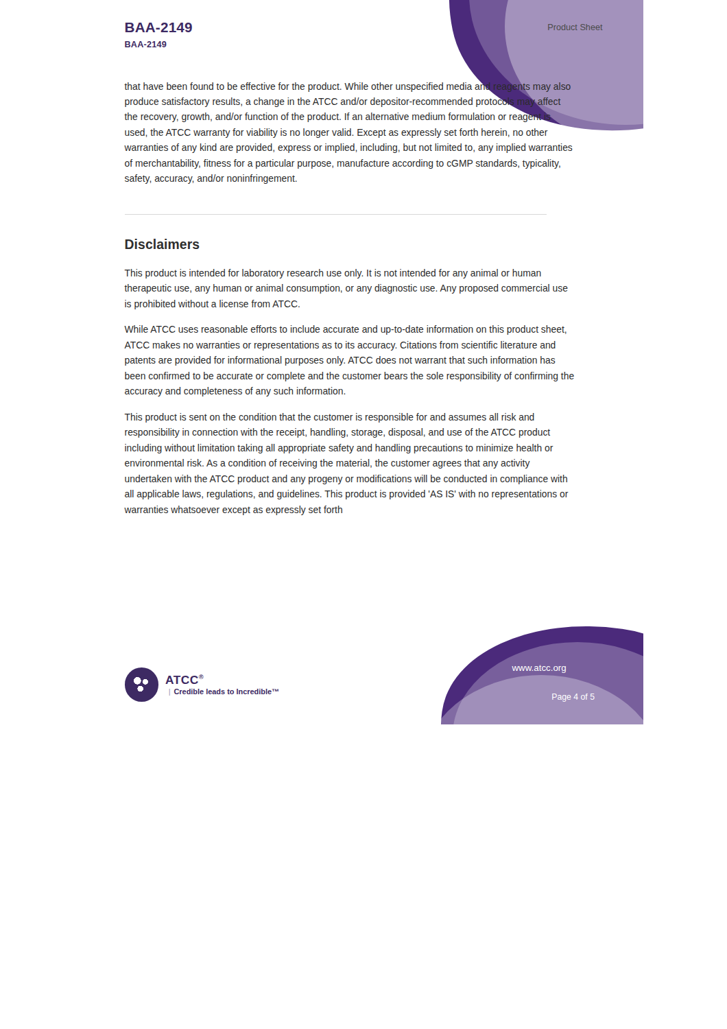BAA-2149 BAA-2149
Product Sheet
that have been found to be effective for the product. While other unspecified media and reagents may also produce satisfactory results, a change in the ATCC and/or depositor-recommended protocols may affect the recovery, growth, and/or function of the product. If an alternative medium formulation or reagent is used, the ATCC warranty for viability is no longer valid. Except as expressly set forth herein, no other warranties of any kind are provided, express or implied, including, but not limited to, any implied warranties of merchantability, fitness for a particular purpose, manufacture according to cGMP standards, typicality, safety, accuracy, and/or noninfringement.
Disclaimers
This product is intended for laboratory research use only. It is not intended for any animal or human therapeutic use, any human or animal consumption, or any diagnostic use. Any proposed commercial use is prohibited without a license from ATCC.
While ATCC uses reasonable efforts to include accurate and up-to-date information on this product sheet, ATCC makes no warranties or representations as to its accuracy. Citations from scientific literature and patents are provided for informational purposes only. ATCC does not warrant that such information has been confirmed to be accurate or complete and the customer bears the sole responsibility of confirming the accuracy and completeness of any such information.
This product is sent on the condition that the customer is responsible for and assumes all risk and responsibility in connection with the receipt, handling, storage, disposal, and use of the ATCC product including without limitation taking all appropriate safety and handling precautions to minimize health or environmental risk. As a condition of receiving the material, the customer agrees that any activity undertaken with the ATCC product and any progeny or modifications will be conducted in compliance with all applicable laws, regulations, and guidelines. This product is provided 'AS IS' with no representations or warranties whatsoever except as expressly set forth
ATCC®
|Credible leads to Incredible™
www.atcc.org
Page 4 of 5